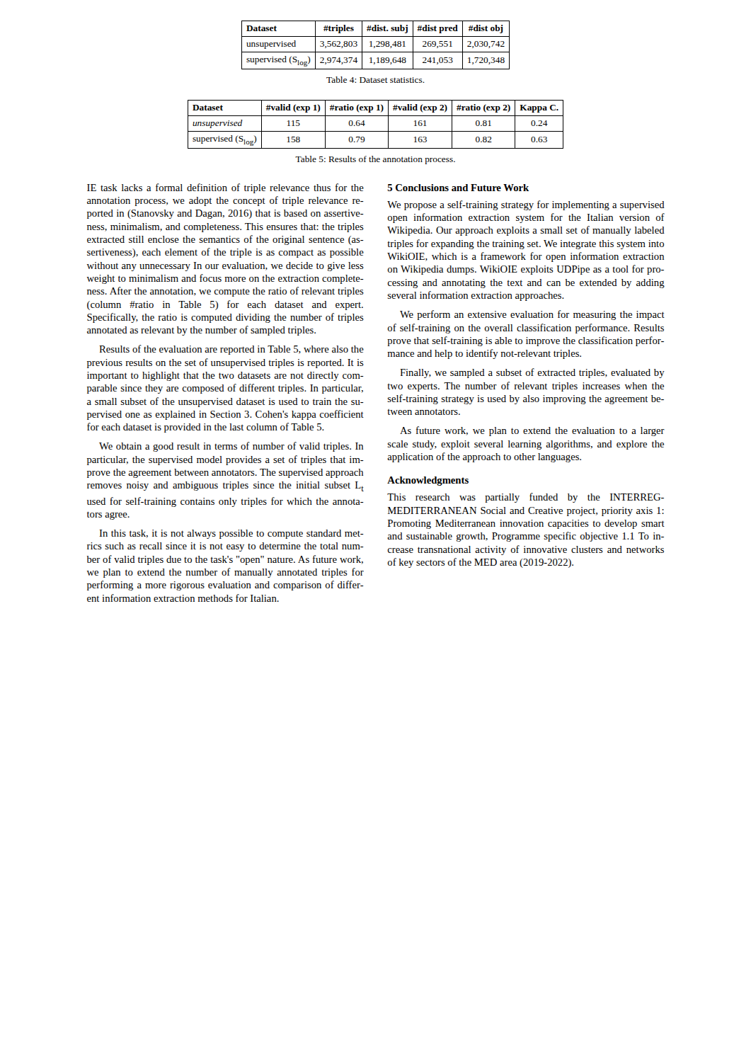| Dataset | #triples | #dist. subj | #dist pred | #dist obj |
| --- | --- | --- | --- | --- |
| unsupervised | 3,562,803 | 1,298,481 | 269,551 | 2,030,742 |
| supervised (S log ) | 2,974,374 | 1,189,648 | 241,053 | 1,720,348 |
Table 4: Dataset statistics.
| Dataset | #valid (exp 1) | #ratio (exp 1) | #valid (exp 2) | #ratio (exp 2) | Kappa C. |
| --- | --- | --- | --- | --- | --- |
| unsupervised | 115 | 0.64 | 161 | 0.81 | 0.24 |
| supervised (S log ) | 158 | 0.79 | 163 | 0.82 | 0.63 |
Table 5: Results of the annotation process.
IE task lacks a formal definition of triple relevance thus for the annotation process, we adopt the concept of triple relevance reported in (Stanovsky and Dagan, 2016) that is based on assertiveness, minimalism, and completeness. This ensures that: the triples extracted still enclose the semantics of the original sentence (assertiveness), each element of the triple is as compact as possible without any unnecessary In our evaluation, we decide to give less weight to minimalism and focus more on the extraction completeness. After the annotation, we compute the ratio of relevant triples (column #ratio in Table 5) for each dataset and expert. Specifically, the ratio is computed dividing the number of triples annotated as relevant by the number of sampled triples.
Results of the evaluation are reported in Table 5, where also the previous results on the set of unsupervised triples is reported. It is important to highlight that the two datasets are not directly comparable since they are composed of different triples. In particular, a small subset of the unsupervised dataset is used to train the supervised one as explained in Section 3. Cohen's kappa coefficient for each dataset is provided in the last column of Table 5.
We obtain a good result in terms of number of valid triples. In particular, the supervised model provides a set of triples that improve the agreement between annotators. The supervised approach removes noisy and ambiguous triples since the initial subset Lt used for self-training contains only triples for which the annotators agree.
In this task, it is not always possible to compute standard metrics such as recall since it is not easy to determine the total number of valid triples due to the task's "open" nature. As future work, we plan to extend the number of manually annotated triples for performing a more rigorous evaluation and comparison of different information extraction methods for Italian.
5 Conclusions and Future Work
We propose a self-training strategy for implementing a supervised open information extraction system for the Italian version of Wikipedia. Our approach exploits a small set of manually labeled triples for expanding the training set. We integrate this system into WikiOIE, which is a framework for open information extraction on Wikipedia dumps. WikiOIE exploits UDPipe as a tool for processing and annotating the text and can be extended by adding several information extraction approaches.
We perform an extensive evaluation for measuring the impact of self-training on the overall classification performance. Results prove that self-training is able to improve the classification performance and help to identify not-relevant triples.
Finally, we sampled a subset of extracted triples, evaluated by two experts. The number of relevant triples increases when the self-training strategy is used by also improving the agreement between annotators.
As future work, we plan to extend the evaluation to a larger scale study, exploit several learning algorithms, and explore the application of the approach to other languages.
Acknowledgments
This research was partially funded by the INTERREG-MEDITERRANEAN Social and Creative project, priority axis 1: Promoting Mediterranean innovation capacities to develop smart and sustainable growth, Programme specific objective 1.1 To increase transnational activity of innovative clusters and networks of key sectors of the MED area (2019-2022).